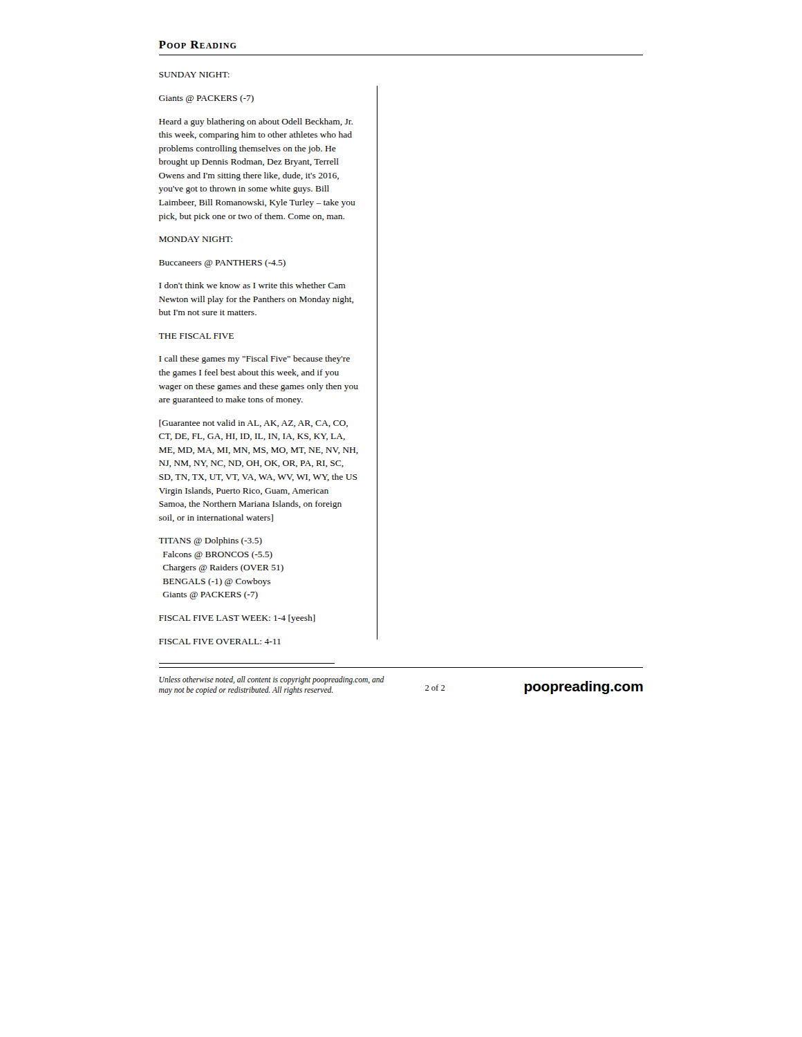Poop Reading
SUNDAY NIGHT:
Giants @ PACKERS (-7)
Heard a guy blathering on about Odell Beckham, Jr. this week, comparing him to other athletes who had problems controlling themselves on the job. He brought up Dennis Rodman, Dez Bryant, Terrell Owens and I'm sitting there like, dude, it's 2016, you've got to thrown in some white guys. Bill Laimbeer, Bill Romanowski, Kyle Turley – take you pick, but pick one or two of them. Come on, man.
MONDAY NIGHT:
Buccaneers @ PANTHERS (-4.5)
I don't think we know as I write this whether Cam Newton will play for the Panthers on Monday night, but I'm not sure it matters.
THE FISCAL FIVE
I call these games my "Fiscal Five" because they're the games I feel best about this week, and if you wager on these games and these games only then you are guaranteed to make tons of money.
[Guarantee not valid in AL, AK, AZ, AR, CA, CO, CT, DE, FL, GA, HI, ID, IL, IN, IA, KS, KY, LA, ME, MD, MA, MI, MN, MS, MO, MT, NE, NV, NH, NJ, NM, NY, NC, ND, OH, OK, OR, PA, RI, SC, SD, TN, TX, UT, VT, VA, WA, WV, WI, WY, the US Virgin Islands, Puerto Rico, Guam, American Samoa, the Northern Mariana Islands, on foreign soil, or in international waters]
TITANS @ Dolphins (-3.5)
Falcons @ BRONCOS (-5.5)
Chargers @ Raiders (OVER 51)
BENGALS (-1) @ Cowboys
Giants @ PACKERS (-7)
FISCAL FIVE LAST WEEK: 1-4 [yeesh]
FISCAL FIVE OVERALL: 4-11
Unless otherwise noted, all content is copyright poopreading.com, and may not be copied or redistributed. All rights reserved.
2 of 2
poopreading.com